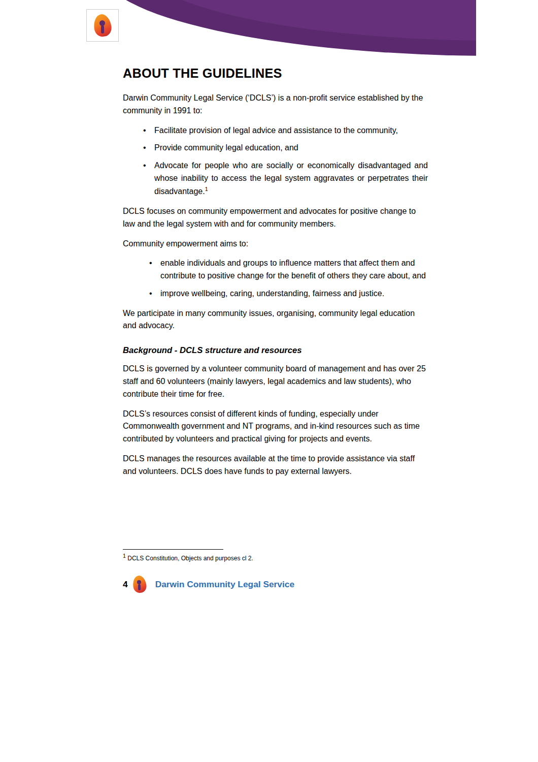ABOUT THE GUIDELINES
Darwin Community Legal Service (‘DCLS’) is a non-profit service established by the community in 1991 to:
Facilitate provision of legal advice and assistance to the community,
Provide community legal education, and
Advocate for people who are socially or economically disadvantaged and whose inability to access the legal system aggravates or perpetrates their disadvantage.1
DCLS focuses on community empowerment and advocates for positive change to law and the legal system with and for community members.
Community empowerment aims to:
enable individuals and groups to influence matters that affect them and contribute to positive change for the benefit of others they care about, and
improve wellbeing, caring, understanding, fairness and justice.
We participate in many community issues, organising, community legal education and advocacy.
Background - DCLS structure and resources
DCLS is governed by a volunteer community board of management and has over 25 staff and 60 volunteers (mainly lawyers, legal academics and law students), who contribute their time for free.
DCLS’s resources consist of different kinds of funding, especially under Commonwealth government and NT programs, and in-kind resources such as time contributed by volunteers and practical giving for projects and events.
DCLS manages the resources available at the time to provide assistance via staff and volunteers. DCLS does have funds to pay external lawyers.
1 DCLS Constitution, Objects and purposes cl 2.
4
Darwin Community Legal Service